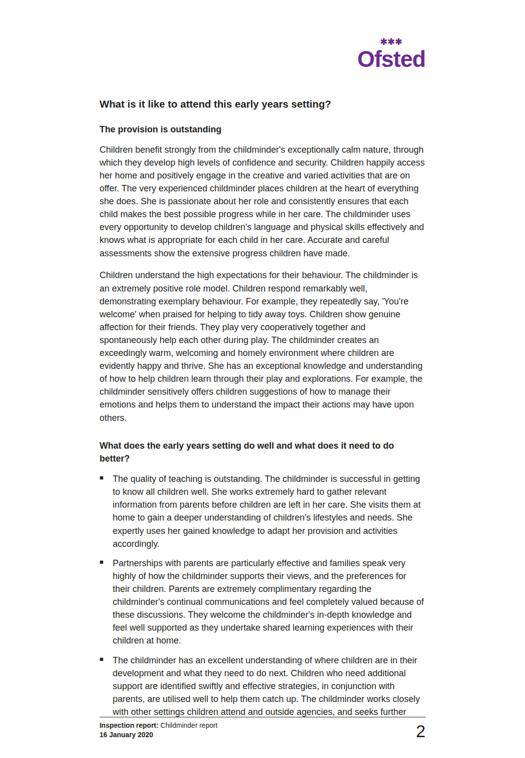✱✱✱
Ofsted
What is it like to attend this early years setting?
The provision is outstanding
Children benefit strongly from the childminder's exceptionally calm nature, through which they develop high levels of confidence and security. Children happily access her home and positively engage in the creative and varied activities that are on offer. The very experienced childminder places children at the heart of everything she does. She is passionate about her role and consistently ensures that each child makes the best possible progress while in her care. The childminder uses every opportunity to develop children's language and physical skills effectively and knows what is appropriate for each child in her care. Accurate and careful assessments show the extensive progress children have made.
Children understand the high expectations for their behaviour. The childminder is an extremely positive role model. Children respond remarkably well, demonstrating exemplary behaviour. For example, they repeatedly say, 'You're welcome' when praised for helping to tidy away toys. Children show genuine affection for their friends. They play very cooperatively together and spontaneously help each other during play. The childminder creates an exceedingly warm, welcoming and homely environment where children are evidently happy and thrive. She has an exceptional knowledge and understanding of how to help children learn through their play and explorations. For example, the childminder sensitively offers children suggestions of how to manage their emotions and helps them to understand the impact their actions may have upon others.
What does the early years setting do well and what does it need to do better?
The quality of teaching is outstanding. The childminder is successful in getting to know all children well. She works extremely hard to gather relevant information from parents before children are left in her care. She visits them at home to gain a deeper understanding of children's lifestyles and needs. She expertly uses her gained knowledge to adapt her provision and activities accordingly.
Partnerships with parents are particularly effective and families speak very highly of how the childminder supports their views, and the preferences for their children. Parents are extremely complimentary regarding the childminder's continual communications and feel completely valued because of these discussions. They welcome the childminder's in-depth knowledge and feel well supported as they undertake shared learning experiences with their children at home.
The childminder has an excellent understanding of where children are in their development and what they need to do next. Children who need additional support are identified swiftly and effective strategies, in conjunction with parents, are utilised well to help them catch up. The childminder works closely with other settings children attend and outside agencies, and seeks further
Inspection report: Childminder report
16 January 2020
2